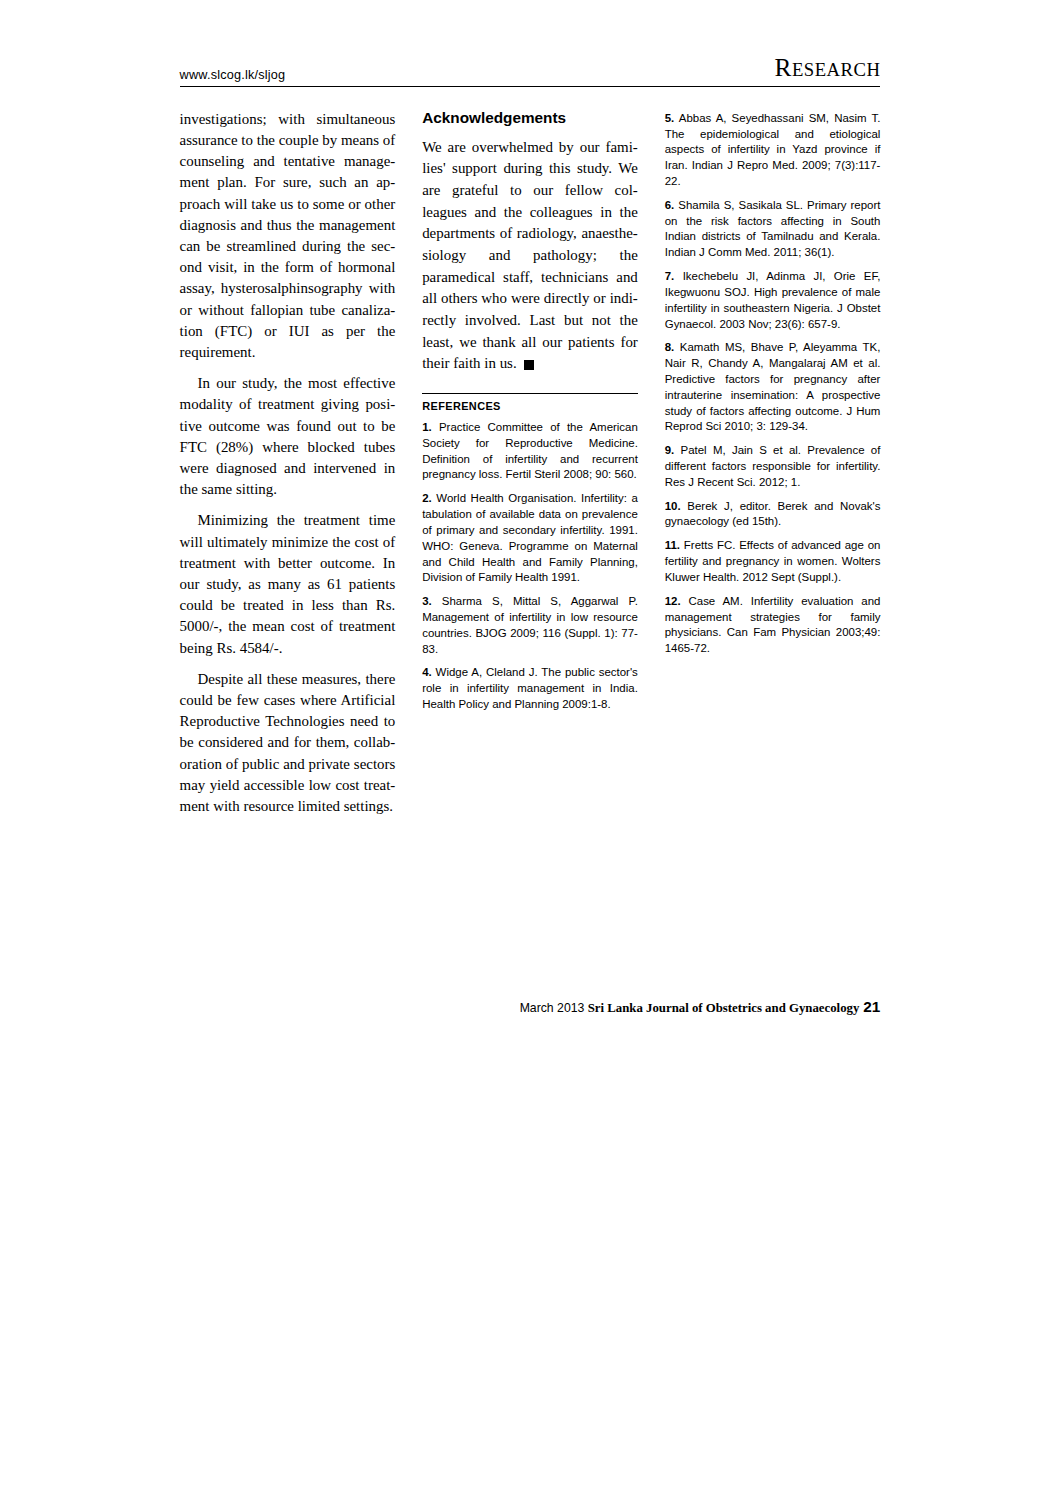www.slcog.lk/sljog
RESEARCH
investigations; with simultaneous assurance to the couple by means of counseling and tentative management plan. For sure, such an approach will take us to some or other diagnosis and thus the management can be streamlined during the second visit, in the form of hormonal assay, hysterosalphinsography with or without fallopian tube canalization (FTC) or IUI as per the requirement.
In our study, the most effective modality of treatment giving positive outcome was found out to be FTC (28%) where blocked tubes were diagnosed and intervened in the same sitting.
Minimizing the treatment time will ultimately minimize the cost of treatment with better outcome. In our study, as many as 61 patients could be treated in less than Rs. 5000/-, the mean cost of treatment being Rs. 4584/-.
Despite all these measures, there could be few cases where Artificial Reproductive Technologies need to be considered and for them, collaboration of public and private sectors may yield accessible low cost treatment with resource limited settings.
Acknowledgements
We are overwhelmed by our families' support during this study. We are grateful to our fellow colleagues and the colleagues in the departments of radiology, anaesthesiology and pathology; the paramedical staff, technicians and all others who were directly or indirectly involved. Last but not the least, we thank all our patients for their faith in us.
REFERENCES
1. Practice Committee of the American Society for Reproductive Medicine. Definition of infertility and recurrent pregnancy loss. Fertil Steril 2008; 90: 560.
2. World Health Organisation. Infertility: a tabulation of available data on prevalence of primary and secondary infertility. 1991. WHO: Geneva. Programme on Maternal and Child Health and Family Planning, Division of Family Health 1991.
3. Sharma S, Mittal S, Aggarwal P. Management of infertility in low resource countries. BJOG 2009; 116 (Suppl. 1): 77-83.
4. Widge A, Cleland J. The public sector's role in infertility management in India. Health Policy and Planning 2009:1-8.
5. Abbas A, Seyedhassani SM, Nasim T. The epidemiological and etiological aspects of infertility in Yazd province if Iran. Indian J Repro Med. 2009; 7(3):117-22.
6. Shamila S, Sasikala SL. Primary report on the risk factors affecting in South Indian districts of Tamilnadu and Kerala. Indian J Comm Med. 2011; 36(1).
7. Ikechebelu JI, Adinma JI, Orie EF, Ikegwuonu SOJ. High prevalence of male infertility in southeastern Nigeria. J Obstet Gynaecol. 2003 Nov; 23(6): 657-9.
8. Kamath MS, Bhave P, Aleyamma TK, Nair R, Chandy A, Mangalaraj AM et al. Predictive factors for pregnancy after intrauterine insemination: A prospective study of factors affecting outcome. J Hum Reprod Sci 2010; 3: 129-34.
9. Patel M, Jain S et al. Prevalence of different factors responsible for infertility. Res J Recent Sci. 2012; 1.
10. Berek J, editor. Berek and Novak's gynaecology (ed 15th).
11. Fretts FC. Effects of advanced age on fertility and pregnancy in women. Wolters Kluwer Health. 2012 Sept (Suppl.).
12. Case AM. Infertility evaluation and management strategies for family physicians. Can Fam Physician 2003;49: 1465-72.
March 2013 Sri Lanka Journal of Obstetrics and Gynaecology 21